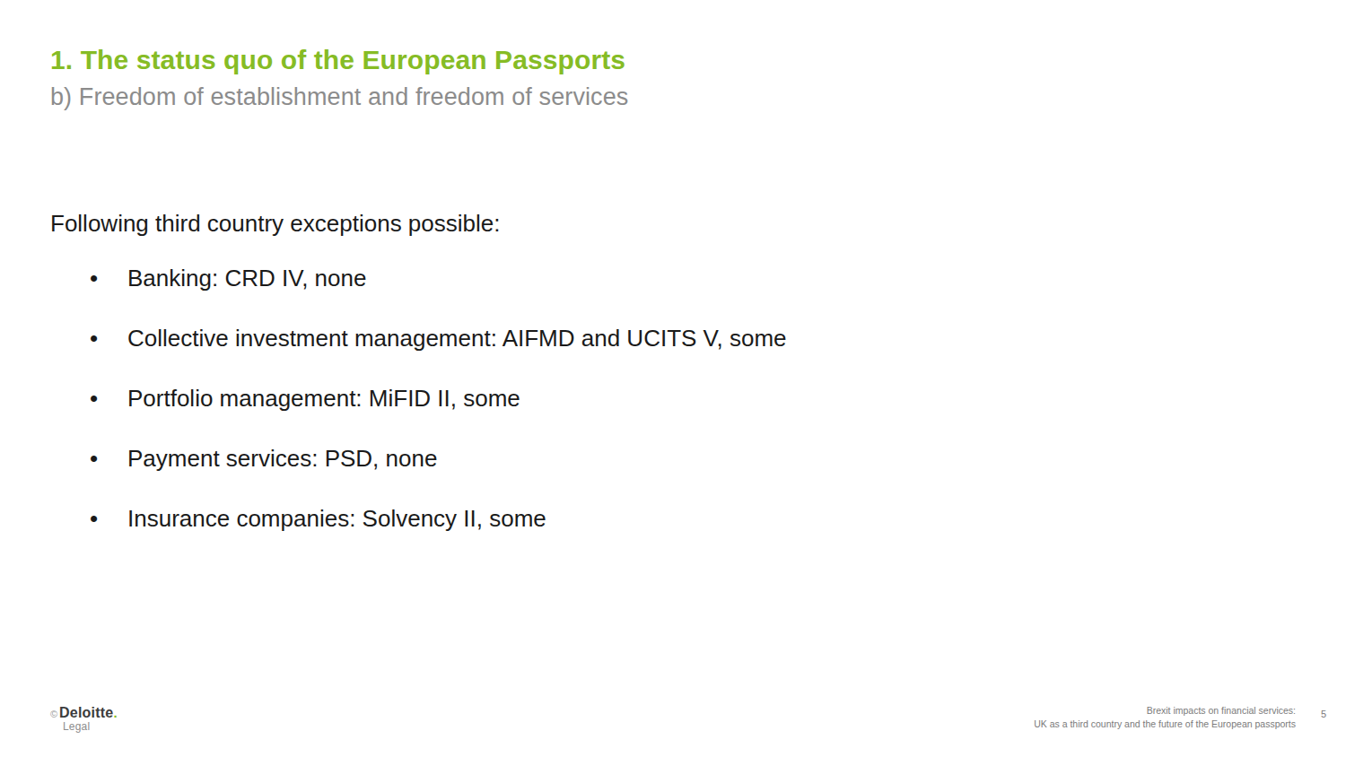1. The status quo of the European Passports
b) Freedom of establishment and freedom of services
Following third country exceptions possible:
Banking: CRD IV, none
Collective investment management: AIFMD and UCITS V, some
Portfolio management: MiFID II, some
Payment services: PSD, none
Insurance companies: Solvency II, some
©Deloitte. Legal
Brexit impacts on financial services:
UK as a third country and the future of the European passports
5